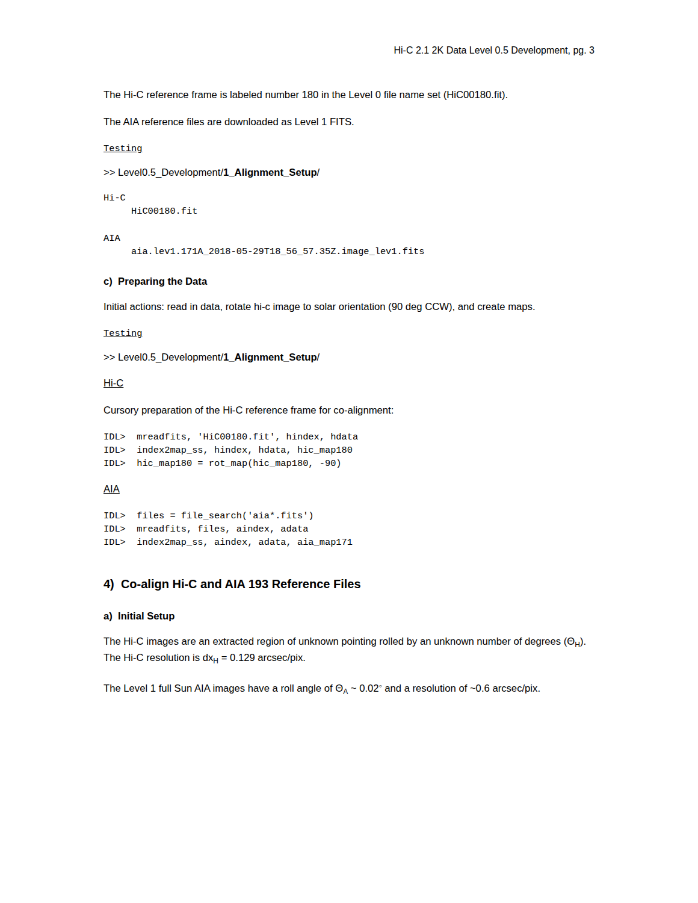Hi-C 2.1 2K Data Level 0.5 Development, pg. 3
The Hi-C reference frame is labeled number 180 in the Level 0 file name set (HiC00180.fit).
The AIA reference files are downloaded as Level 1 FITS.
Testing
>> Level0.5_Development/1_Alignment_Setup/
Hi-C HiC00180.fit AIA aia.lev1.171A_2018-05-29T18_56_57.35Z.image_lev1.fits
c) Preparing the Data
Initial actions: read in data, rotate hi-c image to solar orientation (90 deg CCW), and create maps.
Testing
>> Level0.5_Development/1_Alignment_Setup/
Hi-C
Cursory preparation of the Hi-C reference frame for co-alignment:
IDL> mreadfits, 'HiC00180.fit', hindex, hdata IDL> index2map_ss, hindex, hdata, hic_map180 IDL> hic_map180 = rot_map(hic_map180, -90)
AIA
IDL> files = file_search('aia*.fits') IDL> mreadfits, files, aindex, adata IDL> index2map_ss, aindex, adata, aia_map171
4) Co-align Hi-C and AIA 193 Reference Files
a) Initial Setup
The Hi-C images are an extracted region of unknown pointing rolled by an unknown number of degrees (ΘH). The Hi-C resolution is dxH = 0.129 arcsec/pix.
The Level 1 full Sun AIA images have a roll angle of ΘA ~ 0.02◦ and a resolution of ~0.6 arcsec/pix.